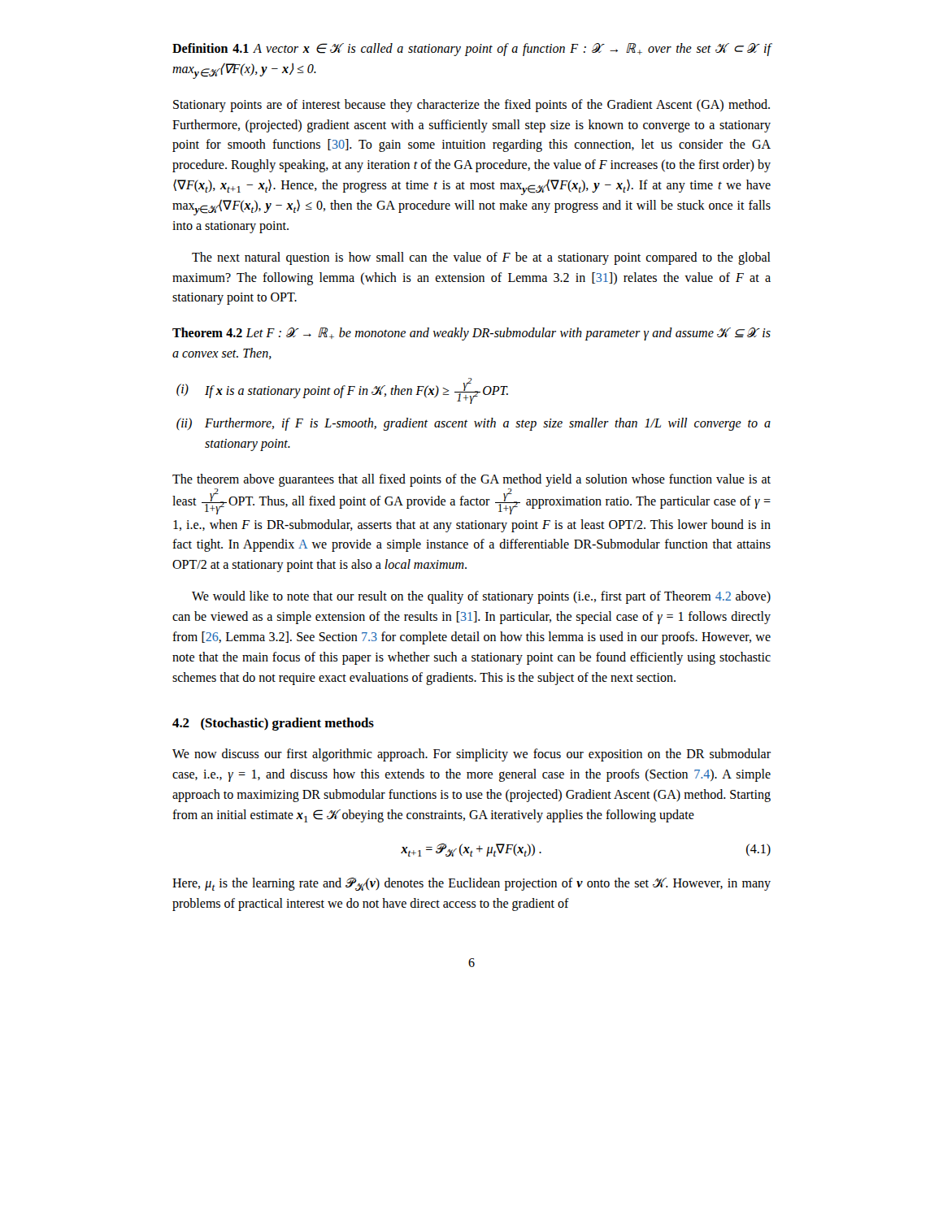Definition 4.1 A vector x ∈ 𝒦 is called a stationary point of a function F : 𝒳 → ℝ+ over the set 𝒦 ⊂ 𝒳 if maxy∈𝒦⟨∇F(x), y − x⟩ ≤ 0.
Stationary points are of interest because they characterize the fixed points of the Gradient Ascent (GA) method. Furthermore, (projected) gradient ascent with a sufficiently small step size is known to converge to a stationary point for smooth functions [30]. To gain some intuition regarding this connection, let us consider the GA procedure. Roughly speaking, at any iteration t of the GA procedure, the value of F increases (to the first order) by ⟨∇F(xt), xt+1 − xt⟩. Hence, the progress at time t is at most maxy∈𝒦⟨∇F(xt), y − xt⟩. If at any time t we have maxy∈𝒦⟨∇F(xt), y − xt⟩ ≤ 0, then the GA procedure will not make any progress and it will be stuck once it falls into a stationary point.
The next natural question is how small can the value of F be at a stationary point compared to the global maximum? The following lemma (which is an extension of Lemma 3.2 in [31]) relates the value of F at a stationary point to OPT.
Theorem 4.2 Let F : 𝒳 → ℝ+ be monotone and weakly DR-submodular with parameter γ and assume 𝒦 ⊆ 𝒳 is a convex set. Then,
If x is a stationary point of F in 𝒦, then F(x) ≥ γ21+γ2 OPT.
Furthermore, if F is L-smooth, gradient ascent with a step size smaller than 1/L will converge to a stationary point.
The theorem above guarantees that all fixed points of the GA method yield a solution whose function value is at least γ21+γ2 OPT. Thus, all fixed point of GA provide a factor γ21+γ2 approximation ratio. The particular case of γ = 1, i.e., when F is DR-submodular, asserts that at any stationary point F is at least OPT/2. This lower bound is in fact tight. In Appendix A we provide a simple instance of a differentiable DR-Submodular function that attains OPT/2 at a stationary point that is also a local maximum.
We would like to note that our result on the quality of stationary points (i.e., first part of Theorem 4.2 above) can be viewed as a simple extension of the results in [31]. In particular, the special case of γ = 1 follows directly from [26, Lemma 3.2]. See Section 7.3 for complete detail on how this lemma is used in our proofs. However, we note that the main focus of this paper is whether such a stationary point can be found efficiently using stochastic schemes that do not require exact evaluations of gradients. This is the subject of the next section.
4.2(Stochastic) gradient methods
We now discuss our first algorithmic approach. For simplicity we focus our exposition on the DR submodular case, i.e., γ = 1, and discuss how this extends to the more general case in the proofs (Section 7.4). A simple approach to maximizing DR submodular functions is to use the (projected) Gradient Ascent (GA) method. Starting from an initial estimate x1 ∈ 𝒦 obeying the constraints, GA iteratively applies the following update
xt+1 = 𝒫𝒦 (xt + μt∇F(xt)) . (4.1)
Here, μt is the learning rate and 𝒫𝒦(v) denotes the Euclidean projection of v onto the set 𝒦. However, in many problems of practical interest we do not have direct access to the gradient of
6